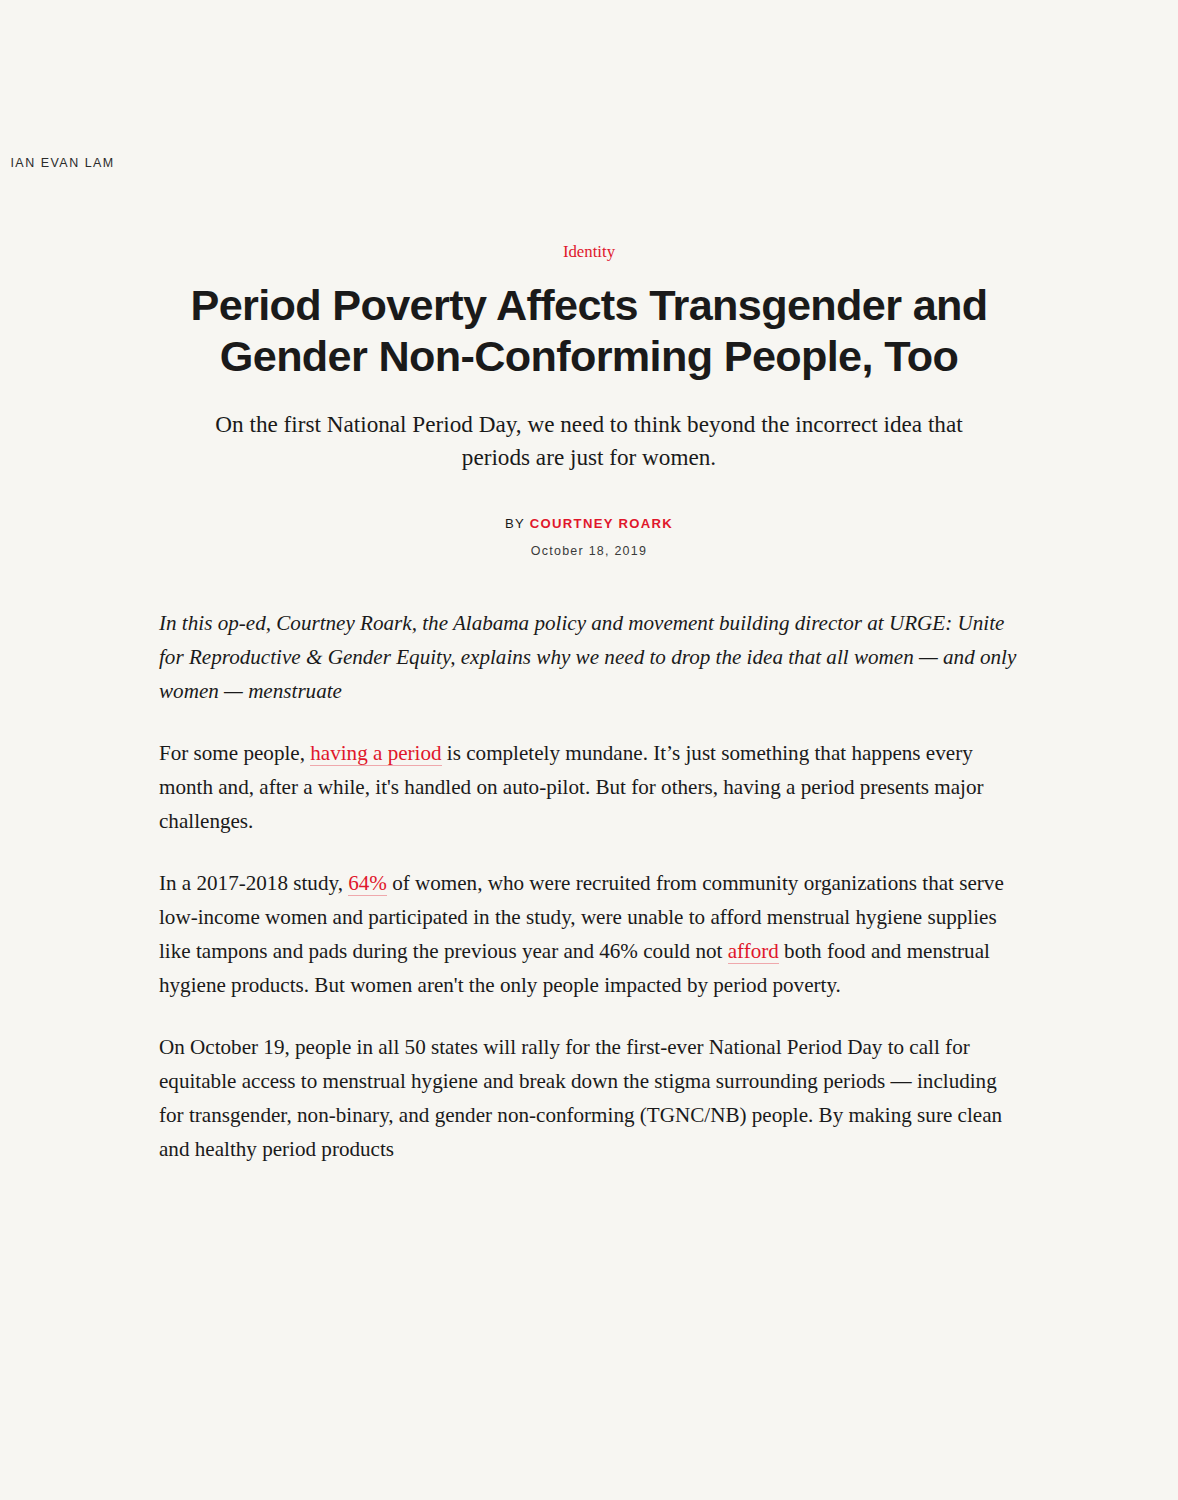Ian Evan Lam
Identity
Period Poverty Affects Transgender and Gender Non-Conforming People, Too
On the first National Period Day, we need to think beyond the incorrect idea that periods are just for women.
By Courtney Roark
October 18, 2019
In this op-ed, Courtney Roark, the Alabama policy and movement building director at URGE: Unite for Reproductive & Gender Equity, explains why we need to drop the idea that all women — and only women — menstruate
For some people, having a period is completely mundane. It’s just something that happens every month and, after a while, it's handled on auto-pilot. But for others, having a period presents major challenges.
In a 2017-2018 study, 64% of women, who were recruited from community organizations that serve low-income women and participated in the study, were unable to afford menstrual hygiene supplies like tampons and pads during the previous year and 46% could not afford both food and menstrual hygiene products. But women aren't the only people impacted by period poverty.
On October 19, people in all 50 states will rally for the first-ever National Period Day to call for equitable access to menstrual hygiene and break down the stigma surrounding periods — including for transgender, non-binary, and gender non-conforming (TGNC/NB) people. By making sure clean and healthy period products